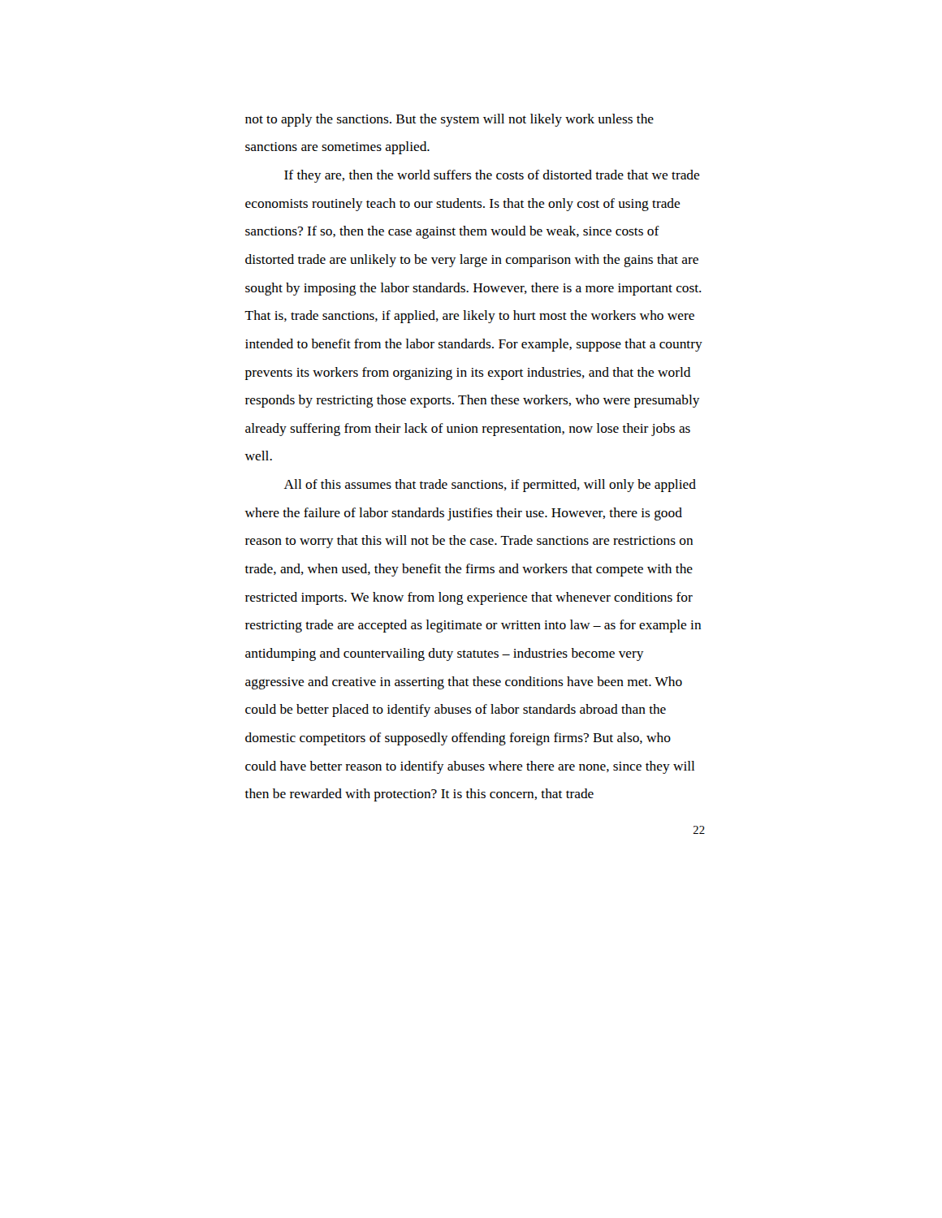not to apply the sanctions. But the system will not likely work unless the sanctions are sometimes applied.
If they are, then the world suffers the costs of distorted trade that we trade economists routinely teach to our students. Is that the only cost of using trade sanctions? If so, then the case against them would be weak, since costs of distorted trade are unlikely to be very large in comparison with the gains that are sought by imposing the labor standards. However, there is a more important cost. That is, trade sanctions, if applied, are likely to hurt most the workers who were intended to benefit from the labor standards. For example, suppose that a country prevents its workers from organizing in its export industries, and that the world responds by restricting those exports. Then these workers, who were presumably already suffering from their lack of union representation, now lose their jobs as well.
All of this assumes that trade sanctions, if permitted, will only be applied where the failure of labor standards justifies their use. However, there is good reason to worry that this will not be the case. Trade sanctions are restrictions on trade, and, when used, they benefit the firms and workers that compete with the restricted imports. We know from long experience that whenever conditions for restricting trade are accepted as legitimate or written into law – as for example in antidumping and countervailing duty statutes – industries become very aggressive and creative in asserting that these conditions have been met. Who could be better placed to identify abuses of labor standards abroad than the domestic competitors of supposedly offending foreign firms? But also, who could have better reason to identify abuses where there are none, since they will then be rewarded with protection? It is this concern, that trade
22